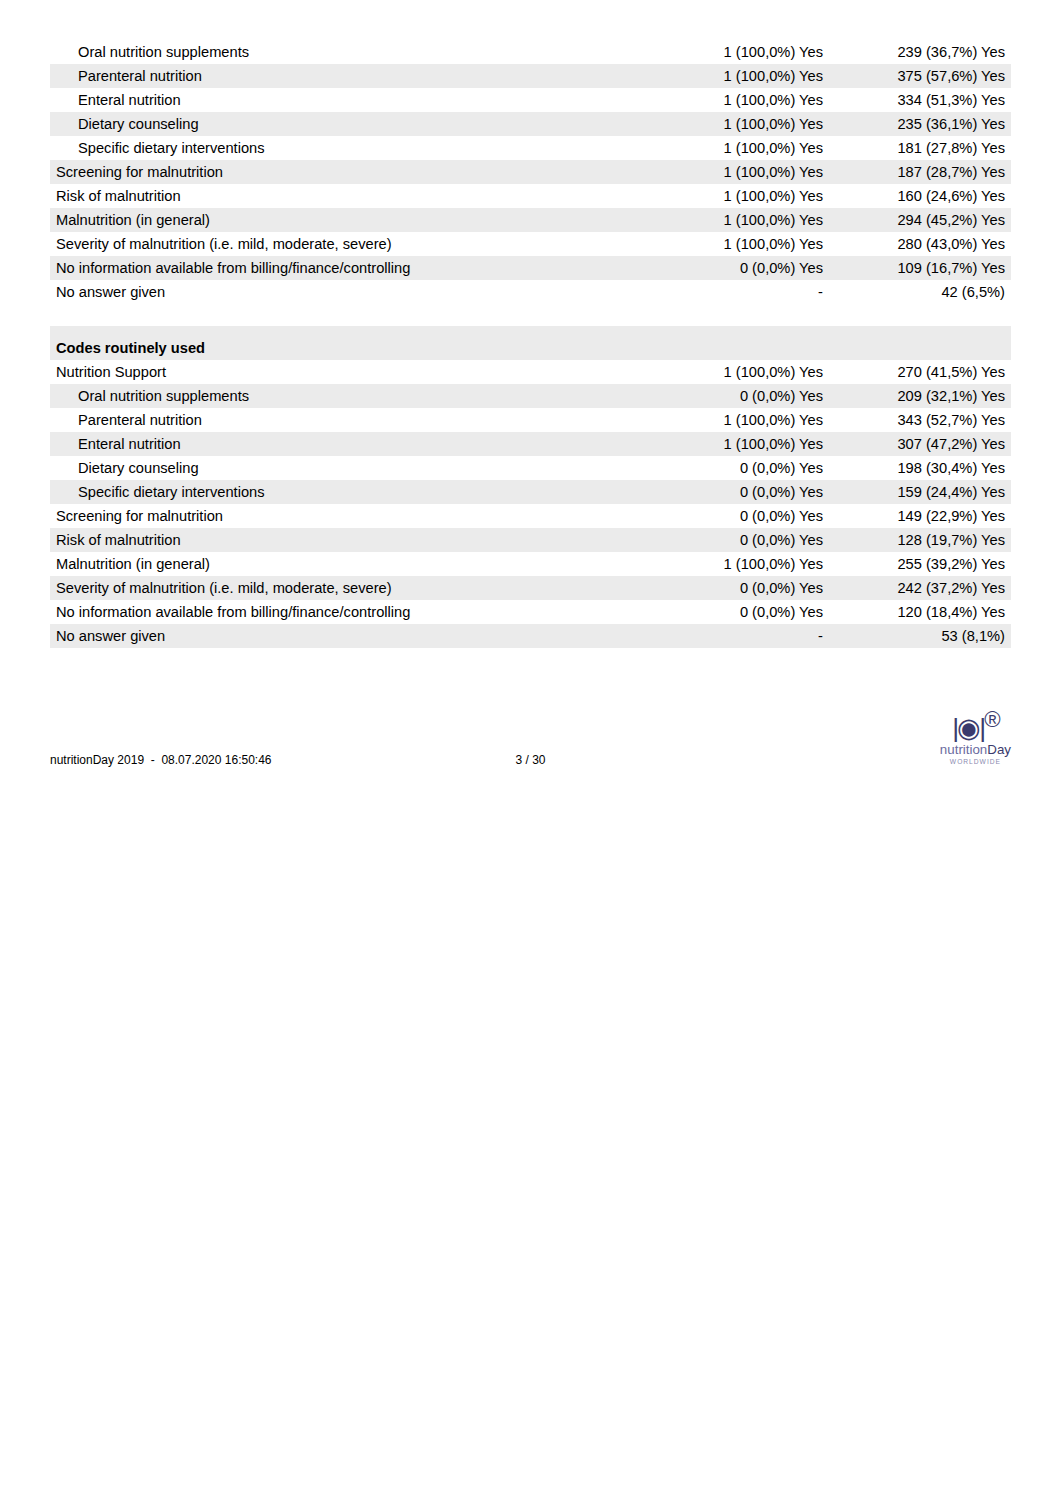| Oral nutrition supplements | 1 (100,0%) Yes | 239 (36,7%) Yes |
| Parenteral nutrition | 1 (100,0%) Yes | 375 (57,6%) Yes |
| Enteral nutrition | 1 (100,0%) Yes | 334 (51,3%) Yes |
| Dietary counseling | 1 (100,0%) Yes | 235 (36,1%) Yes |
| Specific dietary interventions | 1 (100,0%) Yes | 181 (27,8%) Yes |
| Screening for malnutrition | 1 (100,0%) Yes | 187 (28,7%) Yes |
| Risk of malnutrition | 1 (100,0%) Yes | 160 (24,6%) Yes |
| Malnutrition (in general) | 1 (100,0%) Yes | 294 (45,2%) Yes |
| Severity of malnutrition (i.e. mild, moderate, severe) | 1 (100,0%) Yes | 280 (43,0%) Yes |
| No information available from billing/finance/controlling | 0 (0,0%) Yes | 109 (16,7%) Yes |
| No answer given | - | 42 (6,5%) |
| Codes routinely used | | |
| Nutrition Support | 1 (100,0%) Yes | 270 (41,5%) Yes |
| Oral nutrition supplements | 0 (0,0%) Yes | 209 (32,1%) Yes |
| Parenteral nutrition | 1 (100,0%) Yes | 343 (52,7%) Yes |
| Enteral nutrition | 1 (100,0%) Yes | 307 (47,2%) Yes |
| Dietary counseling | 0 (0,0%) Yes | 198 (30,4%) Yes |
| Specific dietary interventions | 0 (0,0%) Yes | 159 (24,4%) Yes |
| Screening for malnutrition | 0 (0,0%) Yes | 149 (22,9%) Yes |
| Risk of malnutrition | 0 (0,0%) Yes | 128 (19,7%) Yes |
| Malnutrition (in general) | 1 (100,0%) Yes | 255 (39,2%) Yes |
| Severity of malnutrition (i.e. mild, moderate, severe) | 0 (0,0%) Yes | 242 (37,2%) Yes |
| No information available from billing/finance/controlling | 0 (0,0%) Yes | 120 (18,4%) Yes |
| No answer given | - | 53 (8,1%) |
nutritionDay 2019 - 08.07.2020 16:50:46
3 / 30
|◉|®
nutrition Day
WORLDWIDE